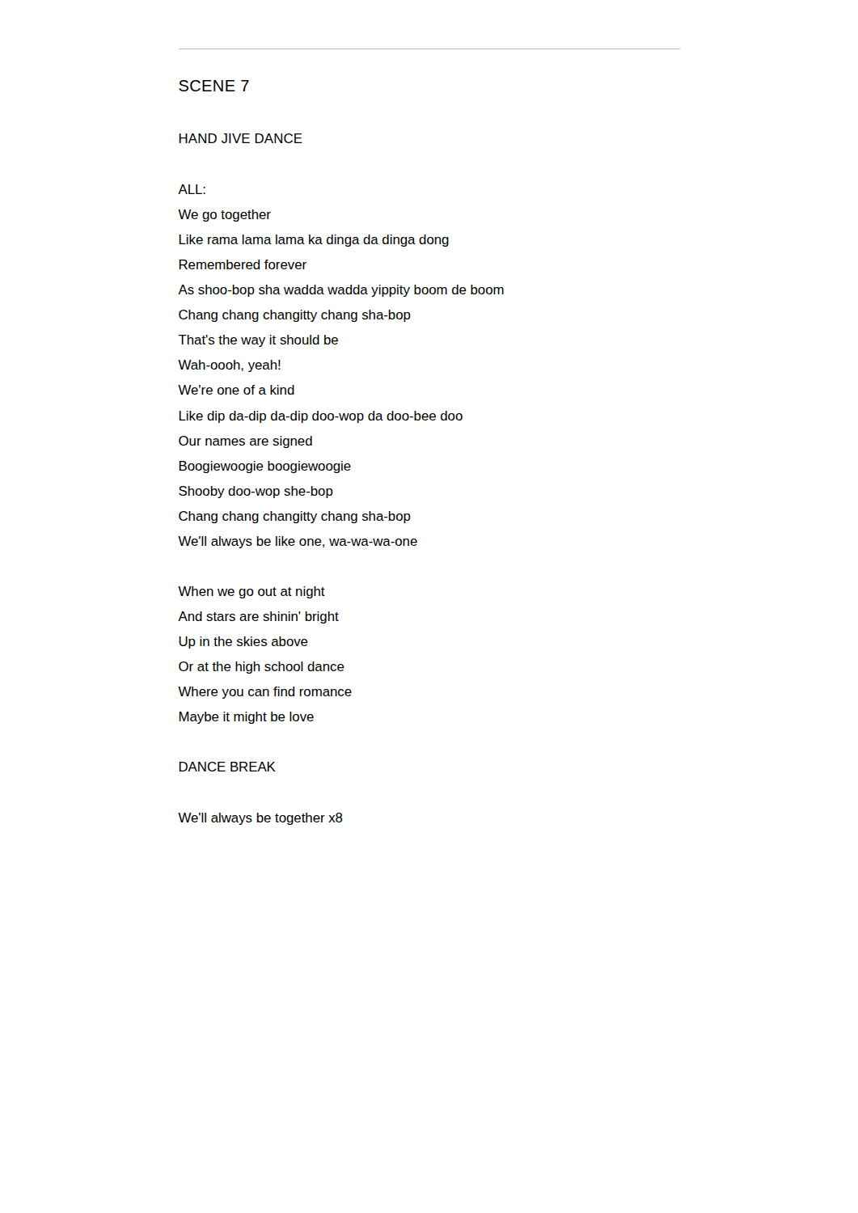SCENE 7
HAND JIVE DANCE
ALL:
We go together
Like rama lama lama ka dinga da dinga dong
Remembered forever
As shoo-bop sha wadda wadda yippity boom de boom
Chang chang changitty chang sha-bop
That's the way it should be
Wah-oooh, yeah!
We're one of a kind
Like dip da-dip da-dip doo-wop da doo-bee doo
Our names are signed
Boogiewoogie boogiewoogie
Shooby doo-wop she-bop
Chang chang changitty chang sha-bop
We'll always be like one, wa-wa-wa-one
When we go out at night
And stars are shinin' bright
Up in the skies above
Or at the high school dance
Where you can find romance
Maybe it might be love
DANCE BREAK
We'll always be together x8